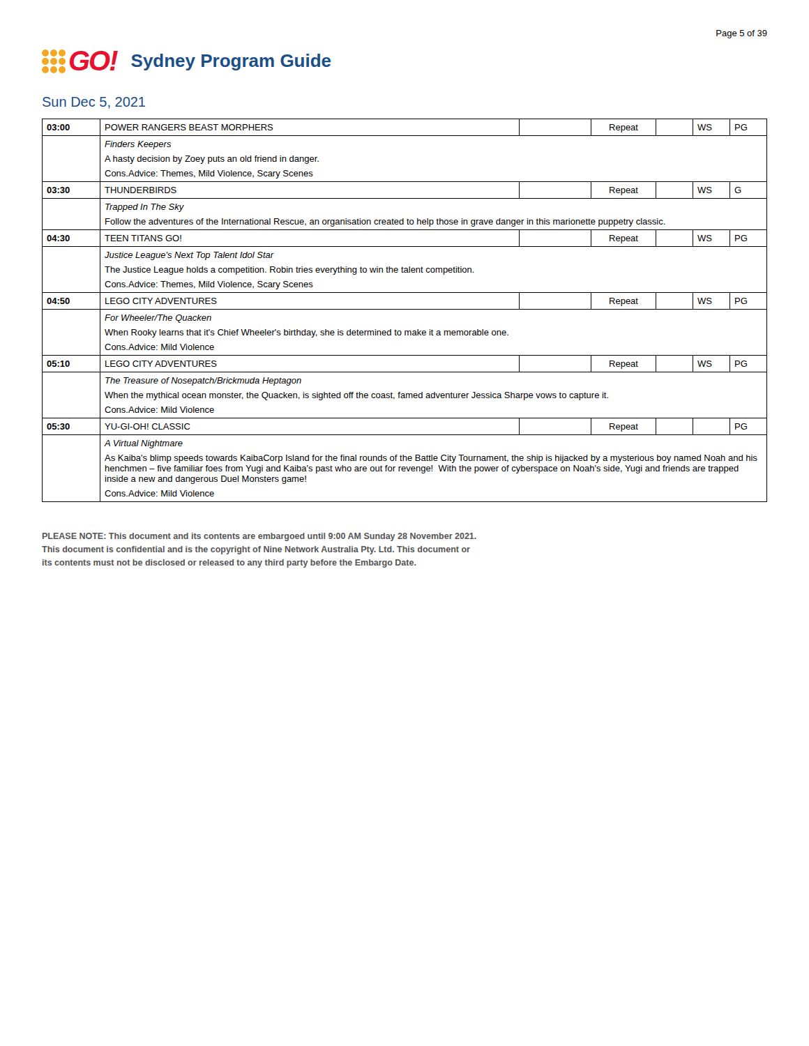Page 5 of 39
GO!
Sydney Program Guide
Sun Dec 5, 2021
| 03:00 | POWER RANGERS BEAST MORPHERS | | Repeat | | WS | PG |
| | Finders Keepers A hasty decision by Zoey puts an old friend in danger. Cons.Advice: Themes, Mild Violence, Scary Scenes |
| 03:30 | THUNDERBIRDS | | Repeat | | WS | G |
| | Trapped In The Sky Follow the adventures of the International Rescue, an organisation created to help those in grave danger in this marionette puppetry classic. |
| 04:30 | TEEN TITANS GO! | | Repeat | | WS | PG |
| | Justice League's Next Top Talent Idol Star The Justice League holds a competition. Robin tries everything to win the talent competition. Cons.Advice: Themes, Mild Violence, Scary Scenes |
| 04:50 | LEGO CITY ADVENTURES | | Repeat | | WS | PG |
| | For Wheeler/The Quacken When Rooky learns that it's Chief Wheeler's birthday, she is determined to make it a memorable one. Cons.Advice: Mild Violence |
| 05:10 | LEGO CITY ADVENTURES | | Repeat | | WS | PG |
| | The Treasure of Nosepatch/Brickmuda Heptagon When the mythical ocean monster, the Quacken, is sighted off the coast, famed adventurer Jessica Sharpe vows to capture it. Cons.Advice: Mild Violence |
| 05:30 | YU-GI-OH! CLASSIC | | Repeat | | | PG |
| | A Virtual Nightmare As Kaiba's blimp speeds towards KaibaCorp Island for the final rounds of the Battle City Tournament, the ship is hijacked by a mysterious boy named Noah and his henchmen – five familiar foes from Yugi and Kaiba's past who are out for revenge! With the power of cyberspace on Noah's side, Yugi and friends are trapped inside a new and dangerous Duel Monsters game! Cons.Advice: Mild Violence |
PLEASE NOTE: This document and its contents are embargoed until 9:00 AM Sunday 28 November 2021.
This document is confidential and is the copyright of Nine Network Australia Pty. Ltd. This document or
its contents must not be disclosed or released to any third party before the Embargo Date.